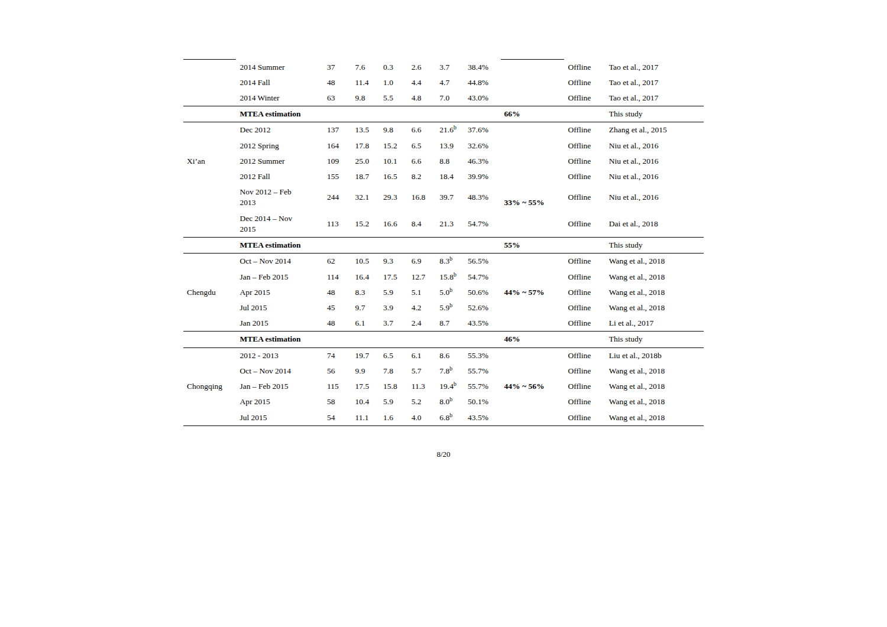| | 2014 Summer | 37 | 7.6 | 0.3 | 2.6 | 3.7 | 38.4% | | Offline | Tao et al., 2017 |
| | 2014 Fall | 48 | 11.4 | 1.0 | 4.4 | 4.7 | 44.8% | | Offline | Tao et al., 2017 |
| | 2014 Winter | 63 | 9.8 | 5.5 | 4.8 | 7.0 | 43.0% | | Offline | Tao et al., 2017 |
| | MTEA estimation | | | | | | | 66% | | This study |
| | Dec 2012 | 137 | 13.5 | 9.8 | 6.6 | 21.6 b | 37.6% | | Offline | Zhang et al., 2015 |
| | 2012 Spring | 164 | 17.8 | 15.2 | 6.5 | 13.9 | 32.6% | | Offline | Niu et al., 2016 |
| Xi’an | 2012 Summer | 109 | 25.0 | 10.1 | 6.6 | 8.8 | 46.3% | | Offline | Niu et al., 2016 |
| | 2012 Fall | 155 | 18.7 | 16.5 | 8.2 | 18.4 | 39.9% | 33% ~ 55% | Offline | Niu et al., 2016 |
| | Nov 2012 – Feb 2013 | 244 | 32.1 | 29.3 | 16.8 | 39.7 | 48.3% | Offline | Niu et al., 2016 |
| | Dec 2014 – Nov 2015 | 113 | 15.2 | 16.6 | 8.4 | 21.3 | 54.7% | Offline | Dai et al., 2018 |
| | MTEA estimation | | | | | | | 55% | | This study |
| | Oct – Nov 2014 | 62 | 10.5 | 9.3 | 6.9 | 8.3 b | 56.5% | | Offline | Wang et al., 2018 |
| | Jan – Feb 2015 | 114 | 16.4 | 17.5 | 12.7 | 15.8 b | 54.7% | | Offline | Wang et al., 2018 |
| Chengdu | Apr 2015 | 48 | 8.3 | 5.9 | 5.1 | 5.0 b | 50.6% | 44% ~ 57% | Offline | Wang et al., 2018 |
| | Jul 2015 | 45 | 9.7 | 3.9 | 4.2 | 5.9 b | 52.6% | | Offline | Wang et al., 2018 |
| | Jan 2015 | 48 | 6.1 | 3.7 | 2.4 | 8.7 | 43.5% | | Offline | Li et al., 2017 |
| | MTEA estimation | | | | | | | 46% | | This study |
| | 2012 - 2013 | 74 | 19.7 | 6.5 | 6.1 | 8.6 | 55.3% | | Offline | Liu et al., 2018b |
| | Oct – Nov 2014 | 56 | 9.9 | 7.8 | 5.7 | 7.8 b | 55.7% | | Offline | Wang et al., 2018 |
| Chongqing | Jan – Feb 2015 | 115 | 17.5 | 15.8 | 11.3 | 19.4 b | 55.7% | 44% ~ 56% | Offline | Wang et al., 2018 |
| | Apr 2015 | 58 | 10.4 | 5.9 | 5.2 | 8.0 b | 50.1% | | Offline | Wang et al., 2018 |
| | Jul 2015 | 54 | 11.1 | 1.6 | 4.0 | 6.8 b | 43.5% | | Offline | Wang et al., 2018 |
8/20